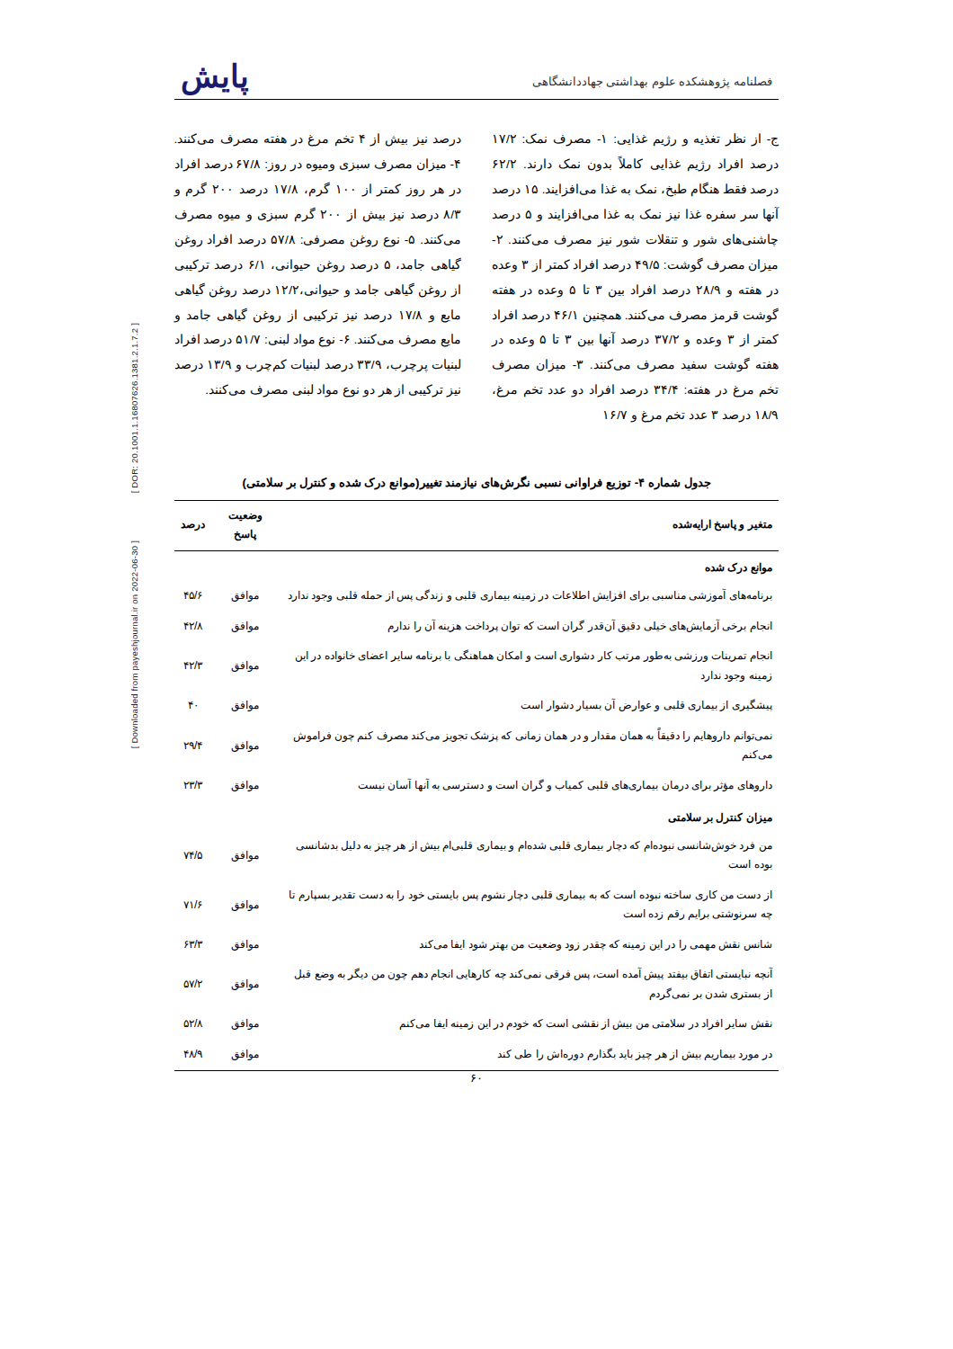[ DOR: 20.1001.1.16807626.1381.2.1.7.2 ] [ Downloaded from payeshjournal.ir on 2022-06-30 ]
فصلنامه پژوهشکده علوم بهداشتی جهاددانشگاهی
پایش
ج- از نظر تغذیه و رژیم غذایی: ۱- مصرف نمک: ۱۷/۲ درصد افراد رژیم غذایی کاملاً بدون نمک دارند. ۶۲/۲ درصد فقط هنگام طبخ، نمک به غذا می‌افزایند. ۱۵ درصد آنها سر سفره غذا نیز نمک به غذا می‌افزایند و ۵ درصد چاشنی‌های شور و تنقلات شور نیز مصرف می‌کنند. ۲- میزان مصرف گوشت: ۴۹/۵ درصد افراد کمتر از ۳ وعده در هفته و ۲۸/۹ درصد افراد بین ۳ تا ۵ وعده در هفته گوشت قرمز مصرف می‌کنند. همچنین ۴۶/۱ درصد افراد کمتر از ۳ وعده و ۳۷/۲ درصد آنها بین ۳ تا ۵ وعده در هفته گوشت سفید مصرف می‌کنند. ۳- میزان مصرف تخم مرغ در هفته: ۳۴/۴ درصد افراد دو عدد تخم مرغ، ۱۸/۹ درصد ۳ عدد تخم مرغ و ۱۶/۷
درصد نیز بیش از ۴ تخم مرغ در هفته مصرف می‌کنند. ۴- میزان مصرف سبزی ومیوه در روز: ۶۷/۸ درصد افراد در هر روز کمتر از ۱۰۰ گرم، ۱۷/۸ درصد ۲۰۰ گرم و ۸/۳ درصد نیز بیش از ۲۰۰ گرم سبزی و میوه مصرف می‌کنند. ۵- نوع روغن مصرفی: ۵۷/۸ درصد افراد روغن گیاهی جامد، ۵ درصد روغن حیوانی، ۶/۱ درصد ترکیبی از روغن گیاهی جامد و حیوانی،۱۲/۲ درصد روغن گیاهی مایع و ۱۷/۸ درصد نیز ترکیبی از روغن گیاهی جامد و مایع مصرف می‌کنند. ۶- نوع مواد لبنی: ۵۱/۷ درصد افراد لبنیات پرچرب، ۳۳/۹ درصد لبنیات کم‌چرب و ۱۳/۹ درصد نیز ترکیبی از هر دو نوع مواد لبنی مصرف می‌کنند.
جدول شماره ۴- توزیع فراوانی نسبی نگرش‌های نیازمند تغییر(موانع درک شده و کنترل بر سلامتی)
| متغیر و پاسخ ارایه‌شده | وضعیت پاسخ | درصد |
| --- | --- | --- |
| موانع درک شده |
| برنامه‌های آموزشی مناسبی برای افزایش اطلاعات در زمینه بیماری قلبی و زندگی پس از حمله قلبی وجود ندارد | موافق | ۴۵/۶ |
| انجام برخی آزمایش‌های خیلی دقیق آن‌قدر گران است که توان پرداخت هزینه آن را ندارم | موافق | ۴۲/۸ |
| انجام تمرینات ورزشی به‌طور مرتب کار دشواری است و امکان هماهنگی با برنامه سایر اعضای خانواده در این زمینه وجود ندارد | موافق | ۴۲/۳ |
| پیشگیری از بیماری قلبی و عوارض آن بسیار دشوار است | موافق | ۴۰ |
| نمی‌توانم داروهایم را دقیقاً به همان مقدار و در همان زمانی که پزشک تجویز می‌کند مصرف کنم چون فراموش می‌کنم | موافق | ۲۹/۴ |
| داروهای مؤثر برای درمان بیماری‌های قلبی کمیاب و گران است و دسترسی به آنها آسان نیست | موافق | ۲۳/۳ |
| میزان کنترل بر سلامتی |
| من فرد خوش‌شانسی نبوده‌ام که دچار بیماری قلبی شده‌ام و بیماری قلبی‌ام بیش از هر چیز به دلیل بدشانسی بوده است | موافق | ۷۴/۵ |
| از دست من کاری ساخته نبوده است که به بیماری قلبی دچار نشوم پس بایستی خود را به دست تقدیر بسپارم تا چه سرنوشتی برایم رقم زده است | موافق | ۷۱/۶ |
| شانس نقش مهمی را در این زمینه که چقدر زود وضعیت من بهتر شود ایفا می‌کند | موافق | ۶۳/۳ |
| آنچه نبایستی اتفاق بیفتد پیش آمده است، پس فرقی نمی‌کند چه کارهایی انجام دهم چون من دیگر به وضع قبل از بستری شدن بر نمی‌گردم | موافق | ۵۷/۲ |
| نقش سایر افراد در سلامتی من بیش از نقشی است که خودم در این زمینه ایفا می‌کنم | موافق | ۵۲/۸ |
| در مورد بیماریم بیش از هر چیز باید بگذارم دوره‌اش را طی کند | موافق | ۴۸/۹ |
۶۰